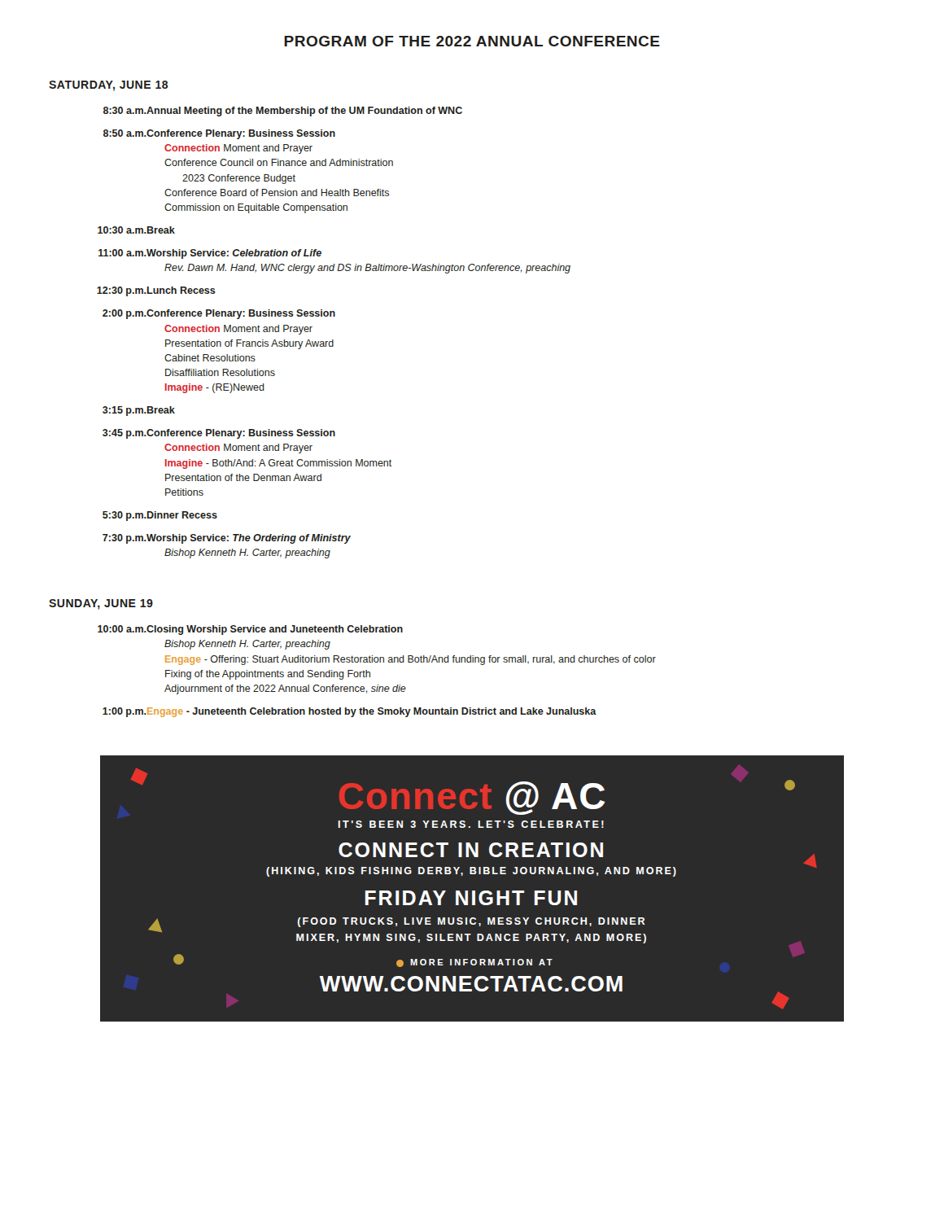PROGRAM OF THE 2022 ANNUAL CONFERENCE
SATURDAY, JUNE 18
| 8:30 a.m. | Annual Meeting of the Membership of the UM Foundation of WNC |
| 8:50 a.m. | Conference Plenary: Business Session Connection Moment and Prayer Conference Council on Finance and Administration 2023 Conference Budget Conference Board of Pension and Health Benefits Commission on Equitable Compensation |
| 10:30 a.m. | Break |
| 11:00 a.m. | Worship Service: Celebration of Life Rev. Dawn M. Hand, WNC clergy and DS in Baltimore-Washington Conference, preaching |
| 12:30 p.m. | Lunch Recess |
| 2:00 p.m. | Conference Plenary: Business Session Connection Moment and Prayer Presentation of Francis Asbury Award Cabinet Resolutions Disaffiliation Resolutions Imagine - (RE)Newed |
| 3:15 p.m. | Break |
| 3:45 p.m. | Conference Plenary: Business Session Connection Moment and Prayer Imagine - Both/And: A Great Commission Moment Presentation of the Denman Award Petitions |
| 5:30 p.m. | Dinner Recess |
| 7:30 p.m. | Worship Service: The Ordering of Ministry Bishop Kenneth H. Carter, preaching |
SUNDAY, JUNE 19
| 10:00 a.m. | Closing Worship Service and Juneteenth Celebration Bishop Kenneth H. Carter, preaching Engage - Offering: Stuart Auditorium Restoration and Both/And funding for small, rural, and churches of color Fixing of the Appointments and Sending Forth Adjournment of the 2022 Annual Conference, sine die |
| 1:00 p.m. | Engage - Juneteenth Celebration hosted by the Smoky Mountain District and Lake Junaluska |
Connect @ AC
IT'S BEEN 3 YEARS. LET'S CELEBRATE!
CONNECT IN CREATION
(HIKING, KIDS FISHING DERBY, BIBLE JOURNALING, AND MORE)
FRIDAY NIGHT FUN
(FOOD TRUCKS, LIVE MUSIC, MESSY CHURCH, DINNER
MIXER, HYMN SING, SILENT DANCE PARTY, AND MORE)
MORE INFORMATION AT
WWW.CONNECTATAC.COM